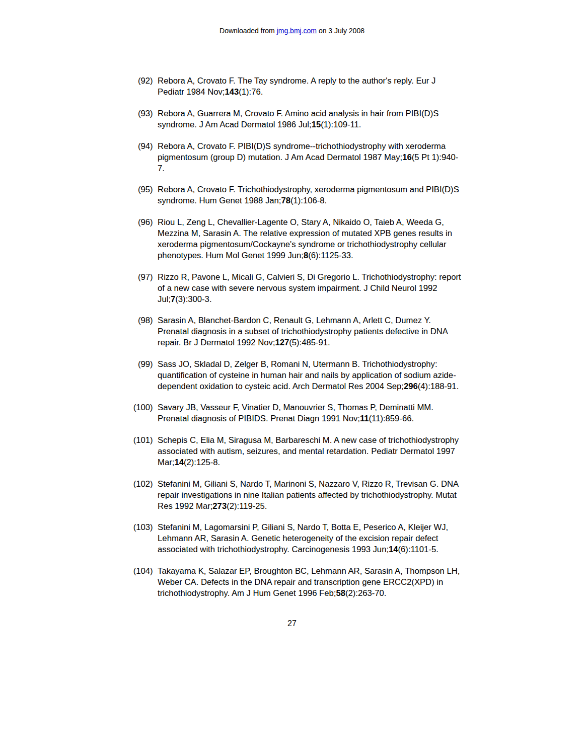Downloaded from jmg.bmj.com on 3 July 2008
(92) Rebora A, Crovato F. The Tay syndrome. A reply to the author's reply. Eur J Pediatr 1984 Nov;143(1):76.
(93) Rebora A, Guarrera M, Crovato F. Amino acid analysis in hair from PIBI(D)S syndrome. J Am Acad Dermatol 1986 Jul;15(1):109-11.
(94) Rebora A, Crovato F. PIBI(D)S syndrome--trichothiodystrophy with xeroderma pigmentosum (group D) mutation. J Am Acad Dermatol 1987 May;16(5 Pt 1):940-7.
(95) Rebora A, Crovato F. Trichothiodystrophy, xeroderma pigmentosum and PIBI(D)S syndrome. Hum Genet 1988 Jan;78(1):106-8.
(96) Riou L, Zeng L, Chevallier-Lagente O, Stary A, Nikaido O, Taieb A, Weeda G, Mezzina M, Sarasin A. The relative expression of mutated XPB genes results in xeroderma pigmentosum/Cockayne's syndrome or trichothiodystrophy cellular phenotypes. Hum Mol Genet 1999 Jun;8(6):1125-33.
(97) Rizzo R, Pavone L, Micali G, Calvieri S, Di Gregorio L. Trichothiodystrophy: report of a new case with severe nervous system impairment. J Child Neurol 1992 Jul;7(3):300-3.
(98) Sarasin A, Blanchet-Bardon C, Renault G, Lehmann A, Arlett C, Dumez Y. Prenatal diagnosis in a subset of trichothiodystrophy patients defective in DNA repair. Br J Dermatol 1992 Nov;127(5):485-91.
(99) Sass JO, Skladal D, Zelger B, Romani N, Utermann B. Trichothiodystrophy: quantification of cysteine in human hair and nails by application of sodium azide-dependent oxidation to cysteic acid. Arch Dermatol Res 2004 Sep;296(4):188-91.
(100) Savary JB, Vasseur F, Vinatier D, Manouvrier S, Thomas P, Deminatti MM. Prenatal diagnosis of PIBIDS. Prenat Diagn 1991 Nov;11(11):859-66.
(101) Schepis C, Elia M, Siragusa M, Barbareschi M. A new case of trichothiodystrophy associated with autism, seizures, and mental retardation. Pediatr Dermatol 1997 Mar;14(2):125-8.
(102) Stefanini M, Giliani S, Nardo T, Marinoni S, Nazzaro V, Rizzo R, Trevisan G. DNA repair investigations in nine Italian patients affected by trichothiodystrophy. Mutat Res 1992 Mar;273(2):119-25.
(103) Stefanini M, Lagomarsini P, Giliani S, Nardo T, Botta E, Peserico A, Kleijer WJ, Lehmann AR, Sarasin A. Genetic heterogeneity of the excision repair defect associated with trichothiodystrophy. Carcinogenesis 1993 Jun;14(6):1101-5.
(104) Takayama K, Salazar EP, Broughton BC, Lehmann AR, Sarasin A, Thompson LH, Weber CA. Defects in the DNA repair and transcription gene ERCC2(XPD) in trichothiodystrophy. Am J Hum Genet 1996 Feb;58(2):263-70.
27